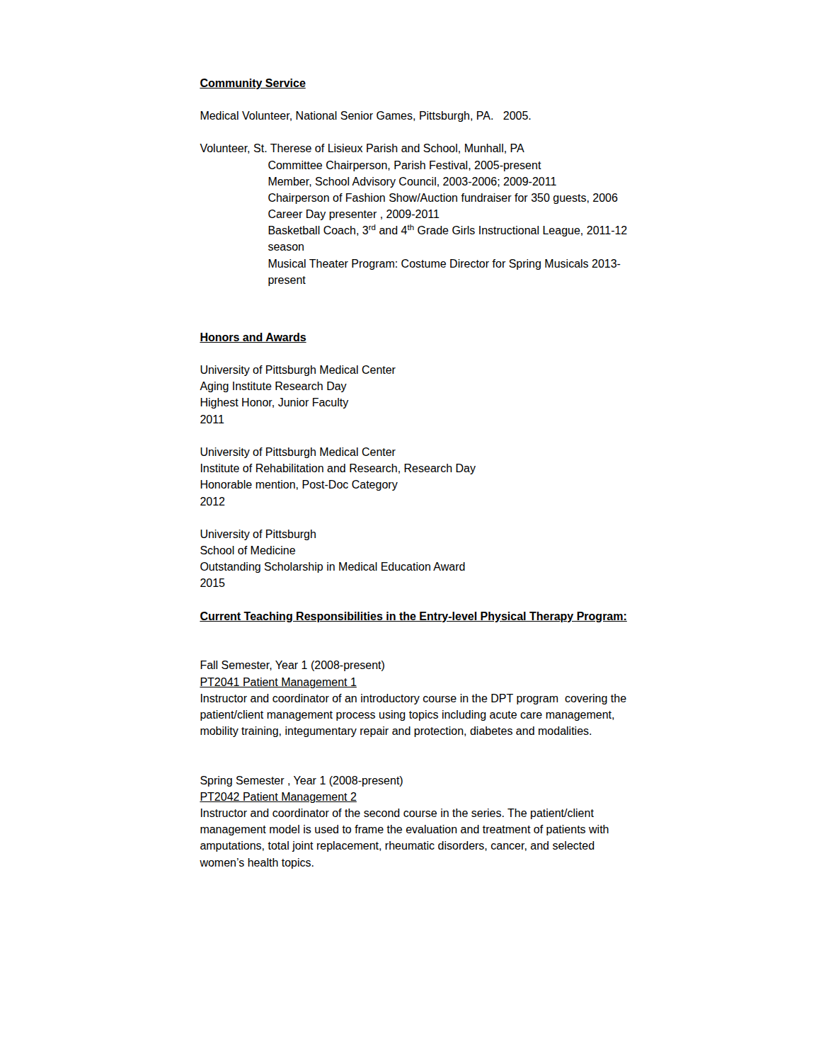Community Service
Medical Volunteer, National Senior Games, Pittsburgh, PA. 2005.
Volunteer, St. Therese of Lisieux Parish and School, Munhall, PA
Committee Chairperson, Parish Festival, 2005-present
Member, School Advisory Council, 2003-2006; 2009-2011
Chairperson of Fashion Show/Auction fundraiser for 350 guests, 2006
Career Day presenter , 2009-2011
Basketball Coach, 3rd and 4th Grade Girls Instructional League, 2011-12 season
Musical Theater Program: Costume Director for Spring Musicals 2013-present
Honors and Awards
University of Pittsburgh Medical Center
Aging Institute Research Day
Highest Honor, Junior Faculty
2011
University of Pittsburgh Medical Center
Institute of Rehabilitation and Research, Research Day
Honorable mention, Post-Doc Category
2012
University of Pittsburgh
School of Medicine
Outstanding Scholarship in Medical Education Award
2015
Current Teaching Responsibilities in the Entry-level Physical Therapy Program:
Fall Semester, Year 1 (2008-present)
PT2041 Patient Management 1
Instructor and coordinator of an introductory course in the DPT program covering the patient/client management process using topics including acute care management, mobility training, integumentary repair and protection, diabetes and modalities.
Spring Semester , Year 1 (2008-present)
PT2042 Patient Management 2
Instructor and coordinator of the second course in the series. The patient/client management model is used to frame the evaluation and treatment of patients with amputations, total joint replacement, rheumatic disorders, cancer, and selected women’s health topics.